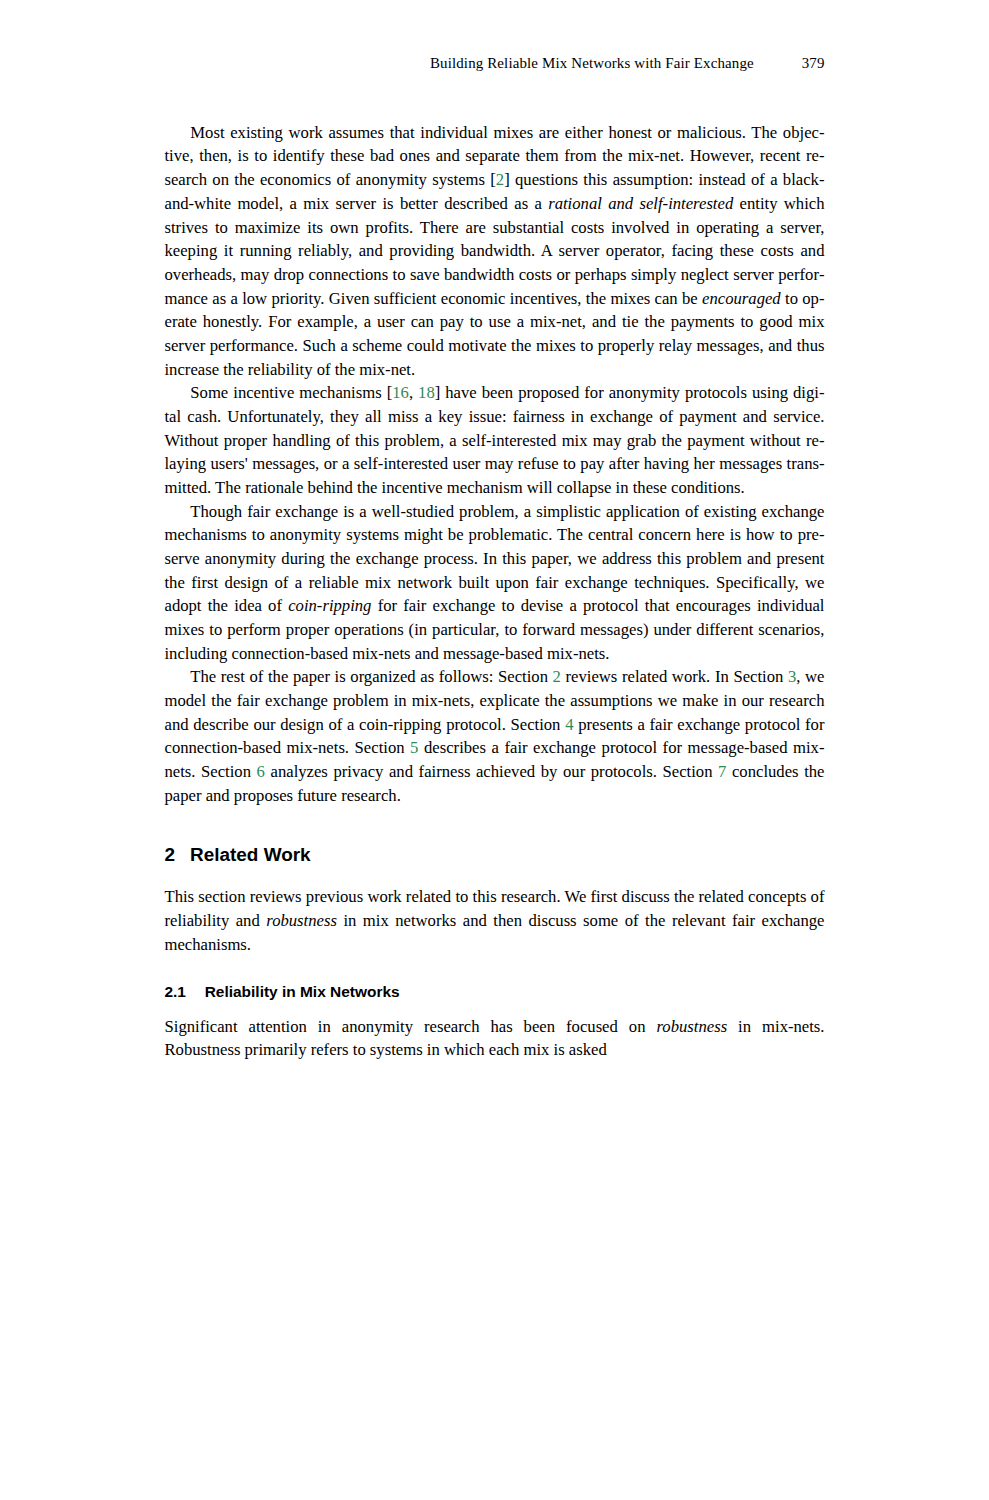Building Reliable Mix Networks with Fair Exchange 379
Most existing work assumes that individual mixes are either honest or malicious. The objective, then, is to identify these bad ones and separate them from the mix-net. However, recent research on the economics of anonymity systems [2] questions this assumption: instead of a black-and-white model, a mix server is better described as a rational and self-interested entity which strives to maximize its own profits. There are substantial costs involved in operating a server, keeping it running reliably, and providing bandwidth. A server operator, facing these costs and overheads, may drop connections to save bandwidth costs or perhaps simply neglect server performance as a low priority. Given sufficient economic incentives, the mixes can be encouraged to operate honestly. For example, a user can pay to use a mix-net, and tie the payments to good mix server performance. Such a scheme could motivate the mixes to properly relay messages, and thus increase the reliability of the mix-net.
Some incentive mechanisms [16, 18] have been proposed for anonymity protocols using digital cash. Unfortunately, they all miss a key issue: fairness in exchange of payment and service. Without proper handling of this problem, a self-interested mix may grab the payment without relaying users' messages, or a self-interested user may refuse to pay after having her messages transmitted. The rationale behind the incentive mechanism will collapse in these conditions.
Though fair exchange is a well-studied problem, a simplistic application of existing exchange mechanisms to anonymity systems might be problematic. The central concern here is how to preserve anonymity during the exchange process. In this paper, we address this problem and present the first design of a reliable mix network built upon fair exchange techniques. Specifically, we adopt the idea of coin-ripping for fair exchange to devise a protocol that encourages individual mixes to perform proper operations (in particular, to forward messages) under different scenarios, including connection-based mix-nets and message-based mix-nets.
The rest of the paper is organized as follows: Section 2 reviews related work. In Section 3, we model the fair exchange problem in mix-nets, explicate the assumptions we make in our research and describe our design of a coin-ripping protocol. Section 4 presents a fair exchange protocol for connection-based mix-nets. Section 5 describes a fair exchange protocol for message-based mix-nets. Section 6 analyzes privacy and fairness achieved by our protocols. Section 7 concludes the paper and proposes future research.
2 Related Work
This section reviews previous work related to this research. We first discuss the related concepts of reliability and robustness in mix networks and then discuss some of the relevant fair exchange mechanisms.
2.1 Reliability in Mix Networks
Significant attention in anonymity research has been focused on robustness in mix-nets. Robustness primarily refers to systems in which each mix is asked